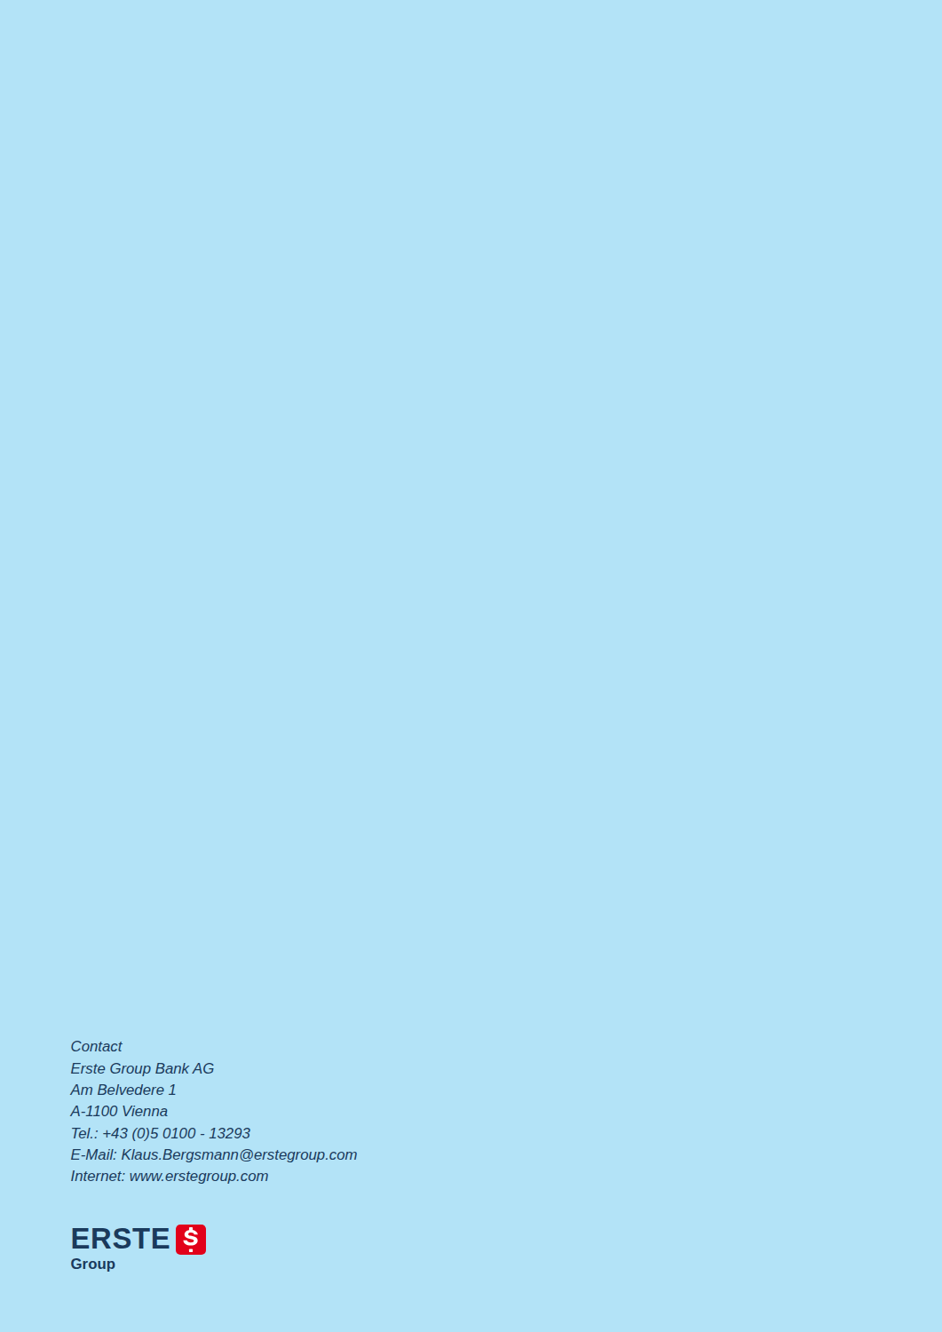Contact
Erste Group Bank AG
Am Belvedere 1
A-1100 Vienna
Tel.: +43 (0)5 0100 - 13293
E-Mail: Klaus.Bergsmann@erstegroup.com
Internet: www.erstegroup.com
ERSTE
Group